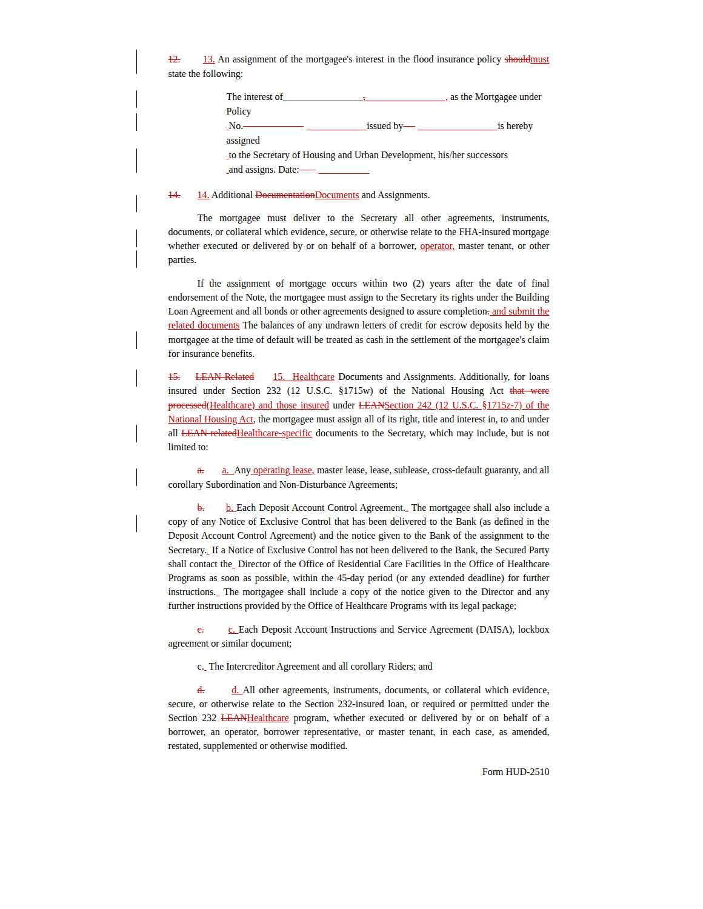12. 13. An assignment of the mortgagee's interest in the flood insurance policy should must state the following:
The interest of , , as the Mortgagee under Policy
No. issued by is hereby assigned
to the Secretary of Housing and Urban Development, his/her successors
and assigns. Date:
14. 14. Additional Documentation Documents and Assignments.
The mortgagee must deliver to the Secretary all other agreements, instruments, documents, or collateral which evidence, secure, or otherwise relate to the FHA-insured mortgage whether executed or delivered by or on behalf of a borrower, operator, master tenant, or other parties.
If the assignment of mortgage occurs within two (2) years after the date of final endorsement of the Note, the mortgagee must assign to the Secretary its rights under the Building Loan Agreement and all bonds or other agreements designed to assure completion. and submit the related documents The balances of any undrawn letters of credit for escrow deposits held by the mortgagee at the time of default will be treated as cash in the settlement of the mortgagee's claim for insurance benefits.
15. LEAN-Related 15. Healthcare Documents and Assignments. Additionally, for loans insured under Section 232 (12 U.S.C. §1715w) of the National Housing Act that were processed(Healthcare) and those insured under LEAN Section 242 (12 U.S.C. §1715z-7) of the National Housing Act, the mortgagee must assign all of its right, title and interest in, to and under all LEAN-related Healthcare-specific documents to the Secretary, which may include, but is not limited to:
a. a. Any operating lease, master lease, lease, sublease, cross-default guaranty, and all corollary Subordination and Non-Disturbance Agreements;
b. b. Each Deposit Account Control Agreement. The mortgagee shall also include a copy of any Notice of Exclusive Control that has been delivered to the Bank (as defined in the Deposit Account Control Agreement) and the notice given to the Bank of the assignment to the Secretary. If a Notice of Exclusive Control has not been delivered to the Bank, the Secured Party shall contact the Director of the Office of Residential Care Facilities in the Office of Healthcare Programs as soon as possible, within the 45-day period (or any extended deadline) for further instructions. The mortgagee shall include a copy of the notice given to the Director and any further instructions provided by the Office of Healthcare Programs with its legal package;
c. c. Each Deposit Account Instructions and Service Agreement (DAISA), lockbox agreement or similar document;
c. The Intercreditor Agreement and all corollary Riders; and
d. d. All other agreements, instruments, documents, or collateral which evidence, secure, or otherwise relate to the Section 232-insured loan, or required or permitted under the Section 232 LEAN Healthcare program, whether executed or delivered by or on behalf of a borrower, an operator, borrower representative, or master tenant, in each case, as amended, restated, supplemented or otherwise modified.
Form HUD-2510